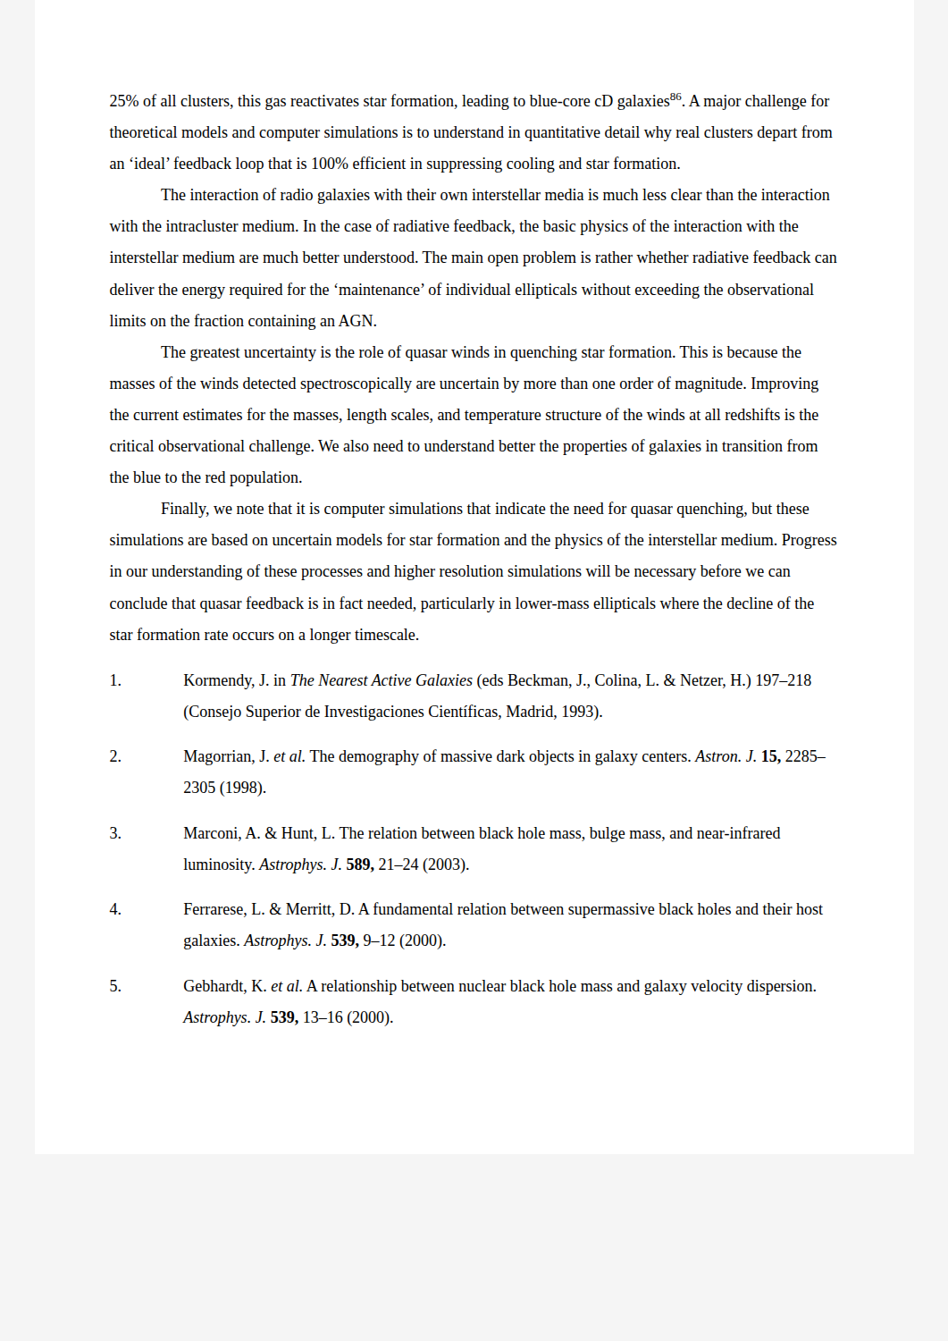25% of all clusters, this gas reactivates star formation, leading to blue-core cD galaxies86. A major challenge for theoretical models and computer simulations is to understand in quantitative detail why real clusters depart from an ‘ideal’ feedback loop that is 100% efficient in suppressing cooling and star formation.
The interaction of radio galaxies with their own interstellar media is much less clear than the interaction with the intracluster medium. In the case of radiative feedback, the basic physics of the interaction with the interstellar medium are much better understood. The main open problem is rather whether radiative feedback can deliver the energy required for the ‘maintenance’ of individual ellipticals without exceeding the observational limits on the fraction containing an AGN.
The greatest uncertainty is the role of quasar winds in quenching star formation. This is because the masses of the winds detected spectroscopically are uncertain by more than one order of magnitude. Improving the current estimates for the masses, length scales, and temperature structure of the winds at all redshifts is the critical observational challenge. We also need to understand better the properties of galaxies in transition from the blue to the red population.
Finally, we note that it is computer simulations that indicate the need for quasar quenching, but these simulations are based on uncertain models for star formation and the physics of the interstellar medium. Progress in our understanding of these processes and higher resolution simulations will be necessary before we can conclude that quasar feedback is in fact needed, particularly in lower-mass ellipticals where the decline of the star formation rate occurs on a longer timescale.
Kormendy, J. in The Nearest Active Galaxies (eds Beckman, J., Colina, L. & Netzer, H.) 197–218 (Consejo Superior de Investigaciones Científicas, Madrid, 1993).
Magorrian, J. et al. The demography of massive dark objects in galaxy centers. Astron. J. 15, 2285–2305 (1998).
Marconi, A. & Hunt, L. The relation between black hole mass, bulge mass, and near-infrared luminosity. Astrophys. J. 589, 21–24 (2003).
Ferrarese, L. & Merritt, D. A fundamental relation between supermassive black holes and their host galaxies. Astrophys. J. 539, 9–12 (2000).
Gebhardt, K. et al. A relationship between nuclear black hole mass and galaxy velocity dispersion. Astrophys. J. 539, 13–16 (2000).